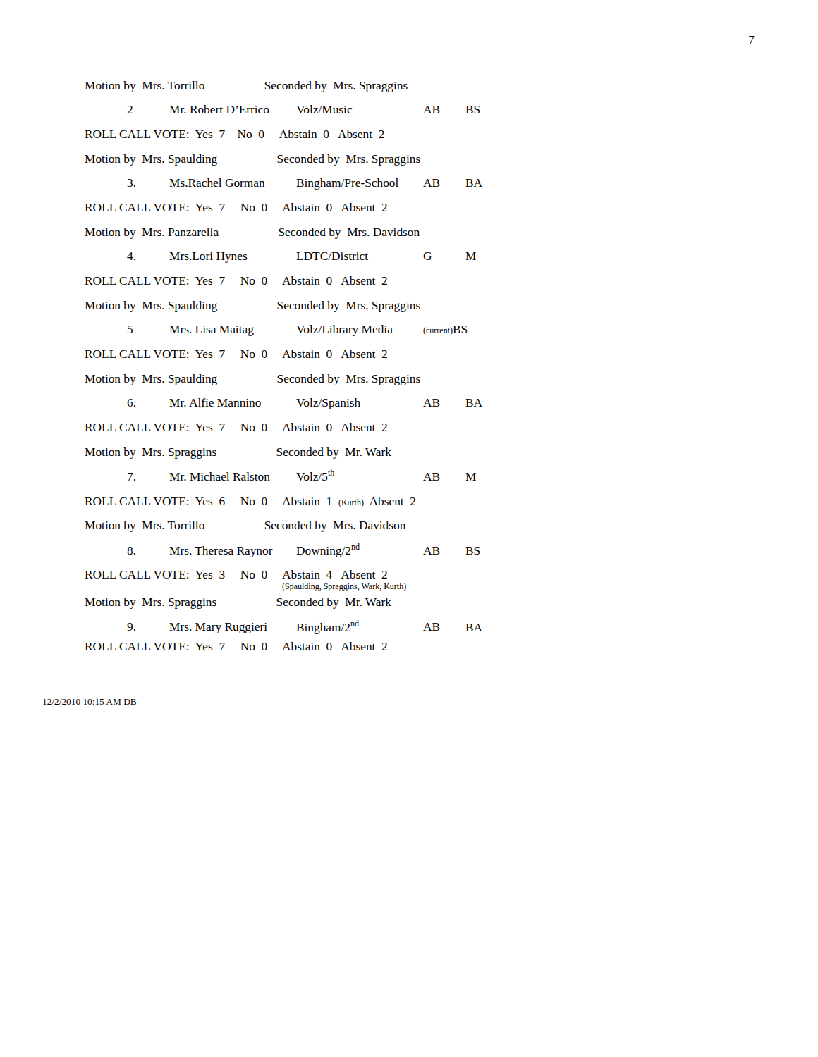7
Motion by Mrs. Torrillo Seconded by Mrs. Spraggins
2 Mr. Robert D’Errico Volz/Music ABBS
ROLL CALL VOTE: Yes 7 No 0 Abstain 0 Absent 2
Motion by Mrs. Spaulding Seconded by Mrs. Spraggins
3. Ms.Rachel Gorman Bingham/Pre-School ABBA
ROLL CALL VOTE: Yes 7 No 0 Abstain 0 Absent 2
Motion by Mrs. Panzarella Seconded by Mrs. Davidson
4. Mrs.Lori Hynes LDTC/District GM
ROLL CALL VOTE: Yes 7 No 0 Abstain 0 Absent 2
Motion by Mrs. Spaulding Seconded by Mrs. Spraggins
5 Mrs. Lisa Maitag Volz/Library Media(current) BS
ROLL CALL VOTE: Yes 7 No 0 Abstain 0 Absent 2
Motion by Mrs. Spaulding Seconded by Mrs. Spraggins
6. Mr. Alfie Mannino Volz/Spanish ABBA
ROLL CALL VOTE: Yes 7 No 0 Abstain 0 Absent 2
Motion by Mrs. Spraggins Seconded by Mr. Wark
7. Mr. Michael Ralston Volz/5th ABM
ROLL CALL VOTE: Yes 6 No 0 Abstain 1 (Kurth) Absent 2
Motion by Mrs. Torrillo Seconded by Mrs. Davidson
8. Mrs. Theresa Raynor Downing/2nd ABBS
ROLL CALL VOTE: Yes 3 No 0 Abstain 4 Absent 2
(Spaulding, Spraggins, Wark, Kurth)
Motion by Mrs. Spraggins Seconded by Mr. Wark
9. Mrs. Mary Ruggieri Bingham/2nd ABBA
ROLL CALL VOTE: Yes 7 No 0 Abstain 0 Absent 2
12/2/2010 10:15 AM DB